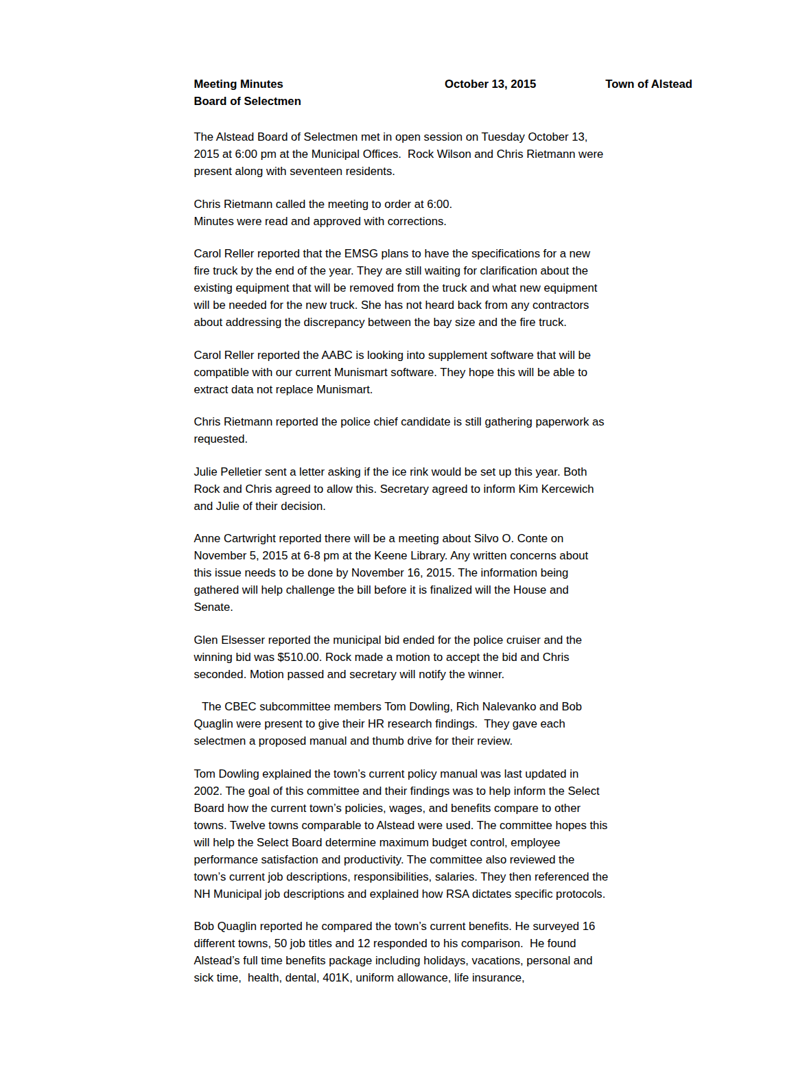Meeting Minutes October 13, 2015 Town of Alstead
Board of Selectmen
The Alstead Board of Selectmen met in open session on Tuesday October 13, 2015 at 6:00 pm at the Municipal Offices. Rock Wilson and Chris Rietmann were present along with seventeen residents.
Chris Rietmann called the meeting to order at 6:00.
Minutes were read and approved with corrections.
Carol Reller reported that the EMSG plans to have the specifications for a new fire truck by the end of the year. They are still waiting for clarification about the existing equipment that will be removed from the truck and what new equipment will be needed for the new truck. She has not heard back from any contractors about addressing the discrepancy between the bay size and the fire truck.
Carol Reller reported the AABC is looking into supplement software that will be compatible with our current Munismart software. They hope this will be able to extract data not replace Munismart.
Chris Rietmann reported the police chief candidate is still gathering paperwork as requested.
Julie Pelletier sent a letter asking if the ice rink would be set up this year. Both Rock and Chris agreed to allow this. Secretary agreed to inform Kim Kercewich and Julie of their decision.
Anne Cartwright reported there will be a meeting about Silvo O. Conte on November 5, 2015 at 6-8 pm at the Keene Library. Any written concerns about this issue needs to be done by November 16, 2015. The information being gathered will help challenge the bill before it is finalized will the House and Senate.
Glen Elsesser reported the municipal bid ended for the police cruiser and the winning bid was $510.00. Rock made a motion to accept the bid and Chris seconded. Motion passed and secretary will notify the winner.
The CBEC subcommittee members Tom Dowling, Rich Nalevanko and Bob Quaglin were present to give their HR research findings. They gave each selectmen a proposed manual and thumb drive for their review.
Tom Dowling explained the town’s current policy manual was last updated in 2002. The goal of this committee and their findings was to help inform the Select Board how the current town’s policies, wages, and benefits compare to other towns. Twelve towns comparable to Alstead were used. The committee hopes this will help the Select Board determine maximum budget control, employee performance satisfaction and productivity. The committee also reviewed the town’s current job descriptions, responsibilities, salaries. They then referenced the NH Municipal job descriptions and explained how RSA dictates specific protocols.
Bob Quaglin reported he compared the town’s current benefits. He surveyed 16 different towns, 50 job titles and 12 responded to his comparison. He found Alstead’s full time benefits package including holidays, vacations, personal and sick time, health, dental, 401K, uniform allowance, life insurance,